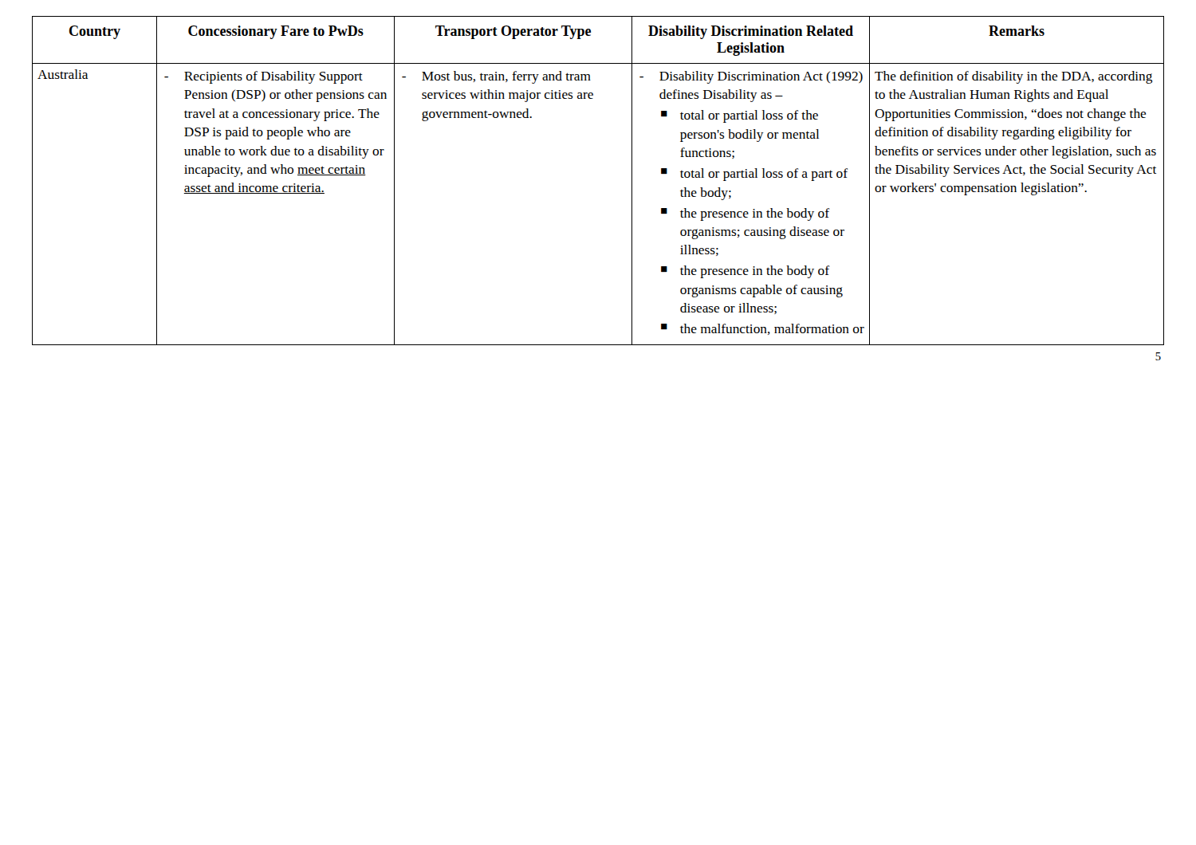| Country | Concessionary Fare to PwDs | Transport Operator Type | Disability Discrimination Related Legislation | Remarks |
| --- | --- | --- | --- | --- |
| Australia | Recipients of Disability Support Pension (DSP) or other pensions can travel at a concessionary price. The DSP is paid to people who are unable to work due to a disability or incapacity, and who meet certain asset and income criteria. | Most bus, train, ferry and tram services within major cities are government-owned. | Disability Discrimination Act (1992) defines Disability as – total or partial loss of the person's bodily or mental functions; total or partial loss of a part of the body; the presence in the body of organisms; causing disease or illness; the presence in the body of organisms capable of causing disease or illness; the malfunction, malformation or | The definition of disability in the DDA, according to the Australian Human Rights and Equal Opportunities Commission, “does not change the definition of disability regarding eligibility for benefits or services under other legislation, such as the Disability Services Act, the Social Security Act or workers' compensation legislation”. |
5